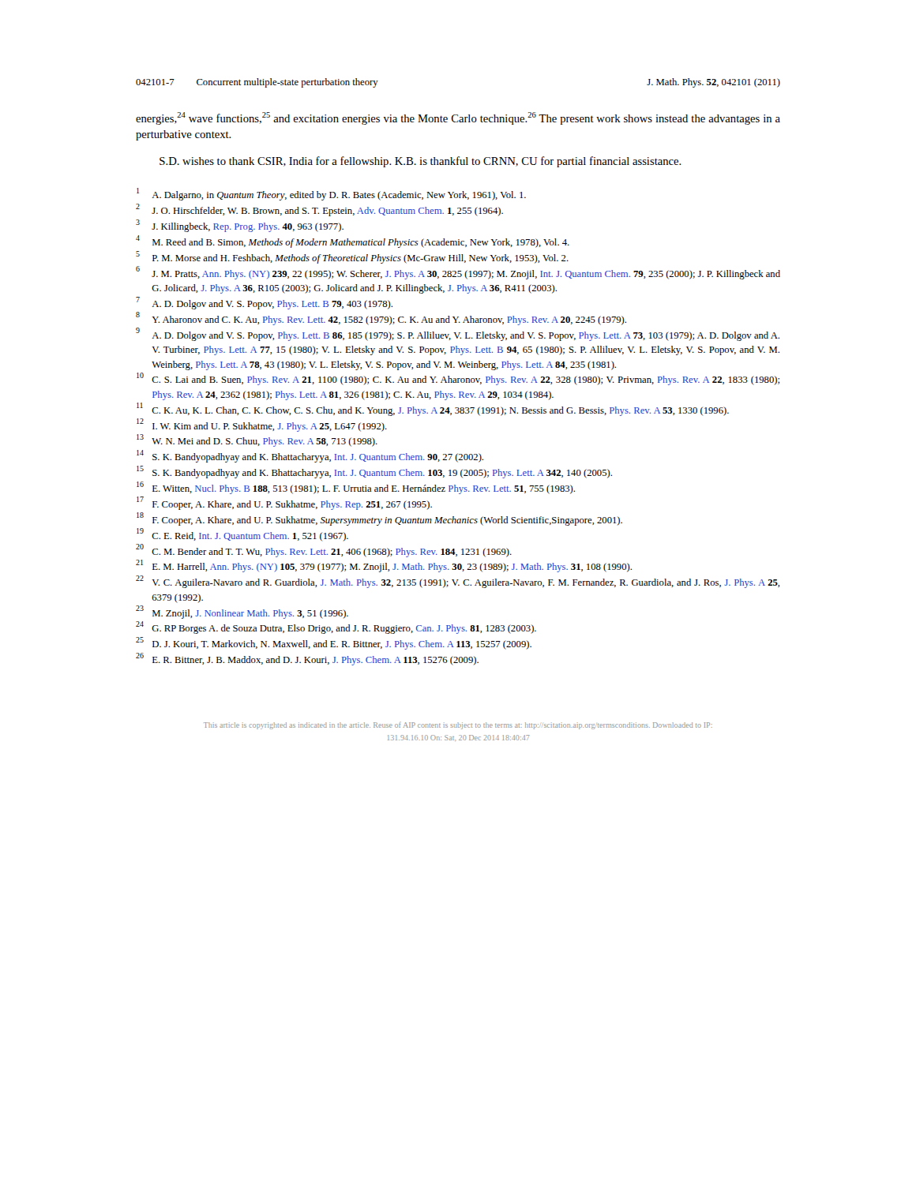042101-7 Concurrent multiple-state perturbation theory J. Math. Phys. 52, 042101 (2011)
energies,24 wave functions,25 and excitation energies via the Monte Carlo technique.26 The present work shows instead the advantages in a perturbative context.
S.D. wishes to thank CSIR, India for a fellowship. K.B. is thankful to CRNN, CU for partial financial assistance.
A. Dalgarno, in Quantum Theory, edited by D. R. Bates (Academic, New York, 1961), Vol. 1.
J. O. Hirschfelder, W. B. Brown, and S. T. Epstein, Adv. Quantum Chem. 1, 255 (1964).
J. Killingbeck, Rep. Prog. Phys. 40, 963 (1977).
M. Reed and B. Simon, Methods of Modern Mathematical Physics (Academic, New York, 1978), Vol. 4.
P. M. Morse and H. Feshbach, Methods of Theoretical Physics (Mc-Graw Hill, New York, 1953), Vol. 2.
J. M. Pratts, Ann. Phys. (NY) 239, 22 (1995); W. Scherer, J. Phys. A 30, 2825 (1997); M. Znojil, Int. J. Quantum Chem. 79, 235 (2000); J. P. Killingbeck and G. Jolicard, J. Phys. A 36, R105 (2003); G. Jolicard and J. P. Killingbeck, J. Phys. A 36, R411 (2003).
A. D. Dolgov and V. S. Popov, Phys. Lett. B 79, 403 (1978).
Y. Aharonov and C. K. Au, Phys. Rev. Lett. 42, 1582 (1979); C. K. Au and Y. Aharonov, Phys. Rev. A 20, 2245 (1979).
A. D. Dolgov and V. S. Popov, Phys. Lett. B 86, 185 (1979); S. P. Alliluev, V. L. Eletsky, and V. S. Popov, Phys. Lett. A 73, 103 (1979); A. D. Dolgov and A. V. Turbiner, Phys. Lett. A 77, 15 (1980); V. L. Eletsky and V. S. Popov, Phys. Lett. B 94, 65 (1980); S. P. Alliluev, V. L. Eletsky, V. S. Popov, and V. M. Weinberg, Phys. Lett. A 78, 43 (1980); V. L. Eletsky, V. S. Popov, and V. M. Weinberg, Phys. Lett. A 84, 235 (1981).
C. S. Lai and B. Suen, Phys. Rev. A 21, 1100 (1980); C. K. Au and Y. Aharonov, Phys. Rev. A 22, 328 (1980); V. Privman, Phys. Rev. A 22, 1833 (1980); Phys. Rev. A 24, 2362 (1981); Phys. Lett. A 81, 326 (1981); C. K. Au, Phys. Rev. A 29, 1034 (1984).
C. K. Au, K. L. Chan, C. K. Chow, C. S. Chu, and K. Young, J. Phys. A 24, 3837 (1991); N. Bessis and G. Bessis, Phys. Rev. A 53, 1330 (1996).
I. W. Kim and U. P. Sukhatme, J. Phys. A 25, L647 (1992).
W. N. Mei and D. S. Chuu, Phys. Rev. A 58, 713 (1998).
S. K. Bandyopadhyay and K. Bhattacharyya, Int. J. Quantum Chem. 90, 27 (2002).
S. K. Bandyopadhyay and K. Bhattacharyya, Int. J. Quantum Chem. 103, 19 (2005); Phys. Lett. A 342, 140 (2005).
E. Witten, Nucl. Phys. B 188, 513 (1981); L. F. Urrutia and E. Hernández Phys. Rev. Lett. 51, 755 (1983).
F. Cooper, A. Khare, and U. P. Sukhatme, Phys. Rep. 251, 267 (1995).
F. Cooper, A. Khare, and U. P. Sukhatme, Supersymmetry in Quantum Mechanics (World Scientific,Singapore, 2001).
C. E. Reid, Int. J. Quantum Chem. 1, 521 (1967).
C. M. Bender and T. T. Wu, Phys. Rev. Lett. 21, 406 (1968); Phys. Rev. 184, 1231 (1969).
E. M. Harrell, Ann. Phys. (NY) 105, 379 (1977); M. Znojil, J. Math. Phys. 30, 23 (1989); J. Math. Phys. 31, 108 (1990).
V. C. Aguilera-Navaro and R. Guardiola, J. Math. Phys. 32, 2135 (1991); V. C. Aguilera-Navaro, F. M. Fernandez, R. Guardiola, and J. Ros, J. Phys. A 25, 6379 (1992).
M. Znojil, J. Nonlinear Math. Phys. 3, 51 (1996).
G. RP Borges A. de Souza Dutra, Elso Drigo, and J. R. Ruggiero, Can. J. Phys. 81, 1283 (2003).
D. J. Kouri, T. Markovich, N. Maxwell, and E. R. Bittner, J. Phys. Chem. A 113, 15257 (2009).
E. R. Bittner, J. B. Maddox, and D. J. Kouri, J. Phys. Chem. A 113, 15276 (2009).
This article is copyrighted as indicated in the article. Reuse of AIP content is subject to the terms at: http://scitation.aip.org/termsconditions. Downloaded to IP: 131.94.16.10 On: Sat, 20 Dec 2014 18:40:47